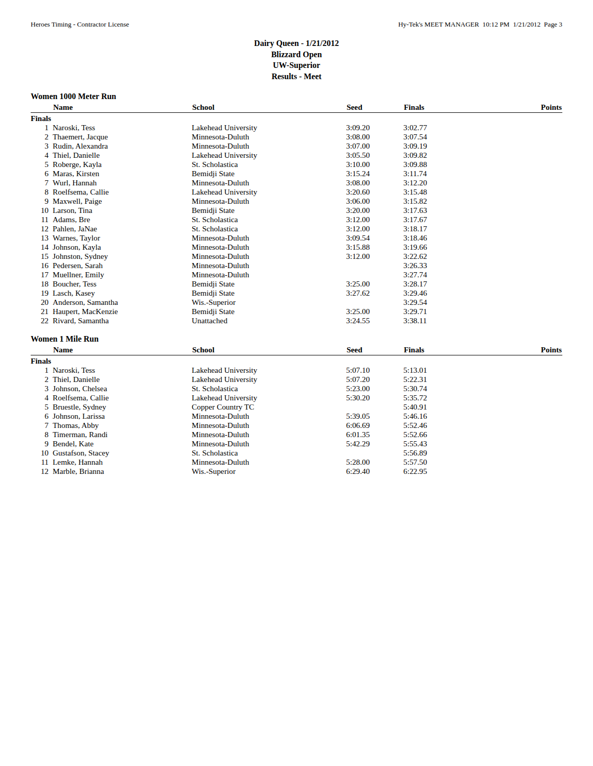Heroes Timing - Contractor License
Hy-Tek's MEET MANAGER 10:12 PM 1/21/2012 Page 3
Dairy Queen - 1/21/2012
Blizzard Open
UW-Superior
Results - Meet
Women 1000 Meter Run
| | Name | School | Seed | Finals | Points |
| --- | --- | --- | --- | --- | --- |
| Finals |
| 1 | Naroski, Tess | Lakehead University | 3:09.20 | 3:02.77 | |
| 2 | Thaemert, Jacque | Minnesota-Duluth | 3:08.00 | 3:07.54 | |
| 3 | Rudin, Alexandra | Minnesota-Duluth | 3:07.00 | 3:09.19 | |
| 4 | Thiel, Danielle | Lakehead University | 3:05.50 | 3:09.82 | |
| 5 | Roberge, Kayla | St. Scholastica | 3:10.00 | 3:09.88 | |
| 6 | Maras, Kirsten | Bemidji State | 3:15.24 | 3:11.74 | |
| 7 | Wurl, Hannah | Minnesota-Duluth | 3:08.00 | 3:12.20 | |
| 8 | Roelfsema, Callie | Lakehead University | 3:20.60 | 3:15.48 | |
| 9 | Maxwell, Paige | Minnesota-Duluth | 3:06.00 | 3:15.82 | |
| 10 | Larson, Tina | Bemidji State | 3:20.00 | 3:17.63 | |
| 11 | Adams, Bre | St. Scholastica | 3:12.00 | 3:17.67 | |
| 12 | Pahlen, JaNae | St. Scholastica | 3:12.00 | 3:18.17 | |
| 13 | Warnes, Taylor | Minnesota-Duluth | 3:09.54 | 3:18.46 | |
| 14 | Johnson, Kayla | Minnesota-Duluth | 3:15.88 | 3:19.66 | |
| 15 | Johnston, Sydney | Minnesota-Duluth | 3:12.00 | 3:22.62 | |
| 16 | Pedersen, Sarah | Minnesota-Duluth | | 3:26.33 | |
| 17 | Muellner, Emily | Minnesota-Duluth | | 3:27.74 | |
| 18 | Boucher, Tess | Bemidji State | 3:25.00 | 3:28.17 | |
| 19 | Lasch, Kasey | Bemidji State | 3:27.62 | 3:29.46 | |
| 20 | Anderson, Samantha | Wis.-Superior | | 3:29.54 | |
| 21 | Haupert, MacKenzie | Bemidji State | 3:25.00 | 3:29.71 | |
| 22 | Rivard, Samantha | Unattached | 3:24.55 | 3:38.11 | |
Women 1 Mile Run
| | Name | School | Seed | Finals | Points |
| --- | --- | --- | --- | --- | --- |
| Finals |
| 1 | Naroski, Tess | Lakehead University | 5:07.10 | 5:13.01 | |
| 2 | Thiel, Danielle | Lakehead University | 5:07.20 | 5:22.31 | |
| 3 | Johnson, Chelsea | St. Scholastica | 5:23.00 | 5:30.74 | |
| 4 | Roelfsema, Callie | Lakehead University | 5:30.20 | 5:35.72 | |
| 5 | Bruestle, Sydney | Copper Country TC | | 5:40.91 | |
| 6 | Johnson, Larissa | Minnesota-Duluth | 5:39.05 | 5:46.16 | |
| 7 | Thomas, Abby | Minnesota-Duluth | 6:06.69 | 5:52.46 | |
| 8 | Timerman, Randi | Minnesota-Duluth | 6:01.35 | 5:52.66 | |
| 9 | Bendel, Kate | Minnesota-Duluth | 5:42.29 | 5:55.43 | |
| 10 | Gustafson, Stacey | St. Scholastica | | 5:56.89 | |
| 11 | Lemke, Hannah | Minnesota-Duluth | 5:28.00 | 5:57.50 | |
| 12 | Marble, Brianna | Wis.-Superior | 6:29.40 | 6:22.95 | |